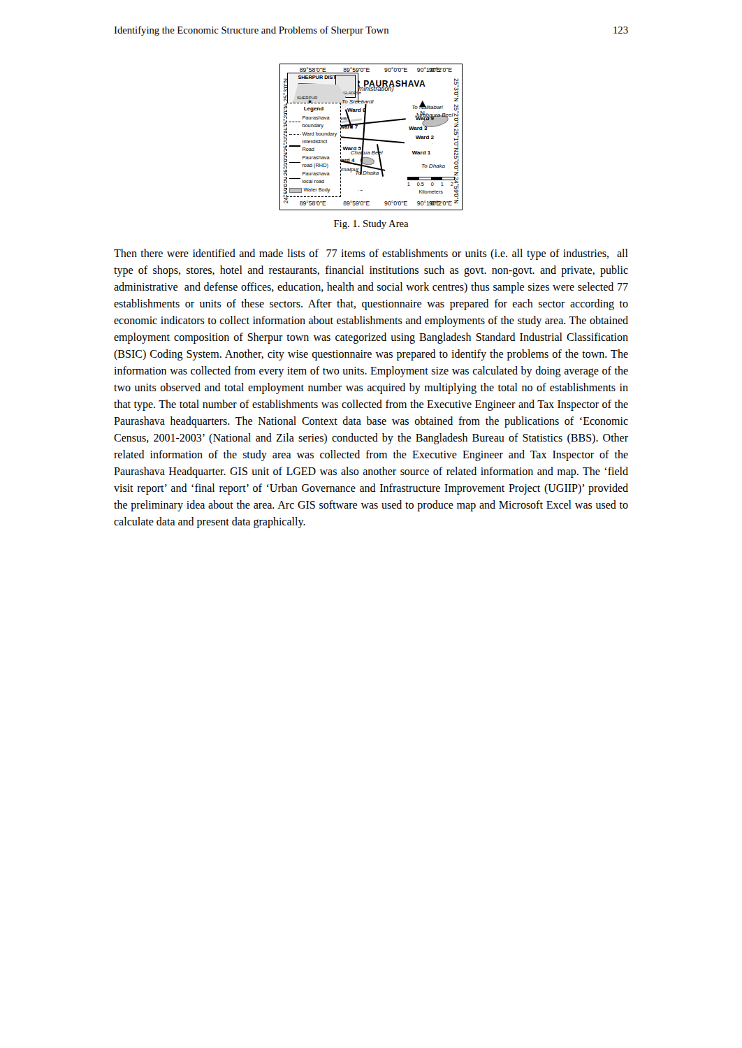Identifying the Economic Structure and Problems of Sherpur Town 123
89°58'0"E 89°59'0"E 90°0'0"E 90°1'0"E 90°2'0"E 89°58'0"E 89°59'0"E 90°0'0"E 90°1'0"E 90°2'0"E 25°3'0"N 25°2'0"N 25°1'0"N 25°0'0"N 24°59'0"N 25°3'0"N 25°2'0"N 25°1'0"N 25°0'0"N 24°59'0"N
SHERPUR PAURASHAVA
(Administration)
SHERPUR DISTRICT
BANGLADESH
★
SHERPUR
▲N
To Sreebardi To Nalitabari Mrigi River Jurabaura Beel Chakua Beel To Jamalpur To Dhaka To Dhaka Ward 8 Ward 9 Ward 7 Ward 3 Ward 2 Ward 6 Ward 5 Ward 1 Ward 4
Legend
Paurashava boundary
Ward boundary
Interdistrict Road
Paurashava road (RHD)
Paurashava local road
Water Body
10.5012
Kilometers
Fig. 1. Study Area
Then there were identified and made lists of 77 items of establishments or units (i.e. all type of industries, all type of shops, stores, hotel and restaurants, financial institutions such as govt. non-govt. and private, public administrative and defense offices, education, health and social work centres) thus sample sizes were selected 77 establishments or units of these sectors. After that, questionnaire was prepared for each sector according to economic indicators to collect information about establishments and employments of the study area. The obtained employment composition of Sherpur town was categorized using Bangladesh Standard Industrial Classification (BSIC) Coding System. Another, city wise questionnaire was prepared to identify the problems of the town. The information was collected from every item of two units. Employment size was calculated by doing average of the two units observed and total employment number was acquired by multiplying the total no of establishments in that type. The total number of establishments was collected from the Executive Engineer and Tax Inspector of the Paurashava headquarters. The National Context data base was obtained from the publications of ‘Economic Census, 2001-2003’ (National and Zila series) conducted by the Bangladesh Bureau of Statistics (BBS). Other related information of the study area was collected from the Executive Engineer and Tax Inspector of the Paurashava Headquarter. GIS unit of LGED was also another source of related information and map. The ‘field visit report’ and ‘final report’ of ‘Urban Governance and Infrastructure Improvement Project (UGIIP)’ provided the preliminary idea about the area. Arc GIS software was used to produce map and Microsoft Excel was used to calculate data and present data graphically.